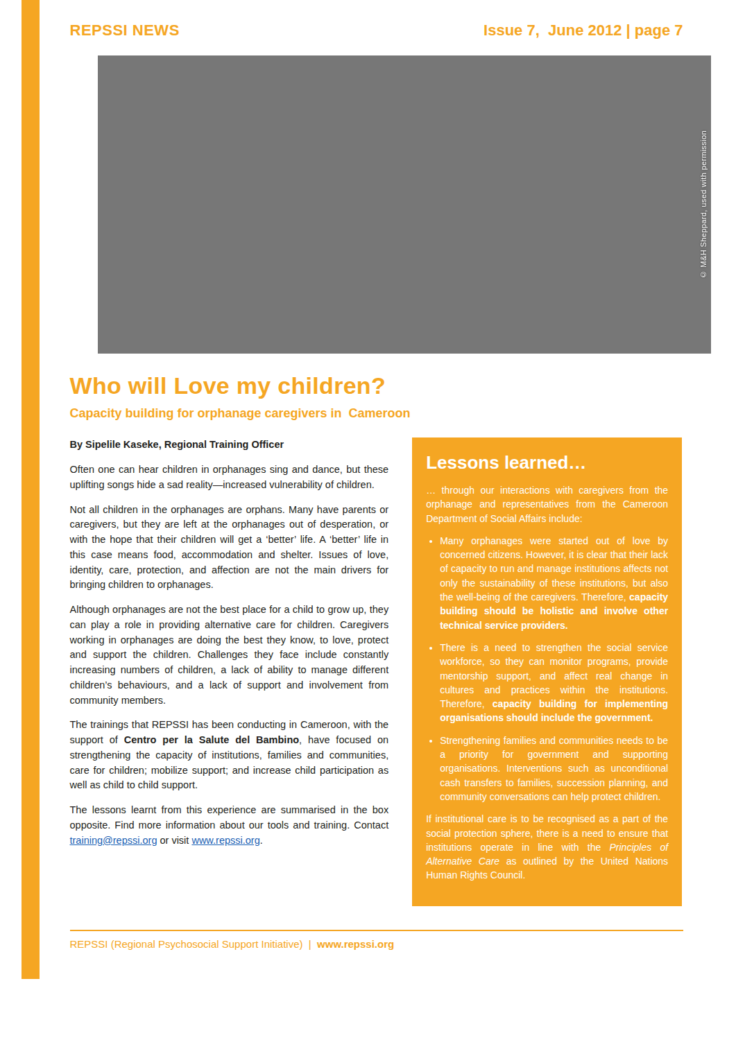REPSSI NEWS
Issue 7, June 2012 | page 7
© M&H Sheppard, used with permission
Who will Love my children?
Capacity building for orphanage caregivers in Cameroon
By Sipelile Kaseke, Regional Training Officer
Often one can hear children in orphanages sing and dance, but these uplifting songs hide a sad reality—increased vulnerability of children.
Not all children in the orphanages are orphans. Many have parents or caregivers, but they are left at the orphanages out of desperation, or with the hope that their children will get a ‘better’ life. A ‘better’ life in this case means food, accommodation and shelter. Issues of love, identity, care, protection, and affection are not the main drivers for bringing children to orphanages.
Although orphanages are not the best place for a child to grow up, they can play a role in providing alternative care for children. Caregivers working in orphanages are doing the best they know, to love, protect and support the children. Challenges they face include constantly increasing numbers of children, a lack of ability to manage different children’s behaviours, and a lack of support and involvement from community members.
The trainings that REPSSI has been conducting in Cameroon, with the support of Centro per la Salute del Bambino, have focused on strengthening the capacity of institutions, families and communities, care for children; mobilize support; and increase child participation as well as child to child support.
The lessons learnt from this experience are summarised in the box opposite. Find more information about our tools and training. Contact training@repssi.org or visit www.repssi.org.
Lessons learned…
… through our interactions with caregivers from the orphanage and representatives from the Cameroon Department of Social Affairs include:
Many orphanages were started out of love by concerned citizens. However, it is clear that their lack of capacity to run and manage institutions affects not only the sustainability of these institutions, but also the well-being of the caregivers. Therefore, capacity building should be holistic and involve other technical service providers.
There is a need to strengthen the social service workforce, so they can monitor programs, provide mentorship support, and affect real change in cultures and practices within the institutions. Therefore, capacity building for implementing organisations should include the government.
Strengthening families and communities needs to be a priority for government and supporting organisations. Interventions such as unconditional cash transfers to families, succession planning, and community conversations can help protect children.
If institutional care is to be recognised as a part of the social protection sphere, there is a need to ensure that institutions operate in line with the Principles of Alternative Care as outlined by the United Nations Human Rights Council.
REPSSI (Regional Psychosocial Support Initiative) | www.repssi.org